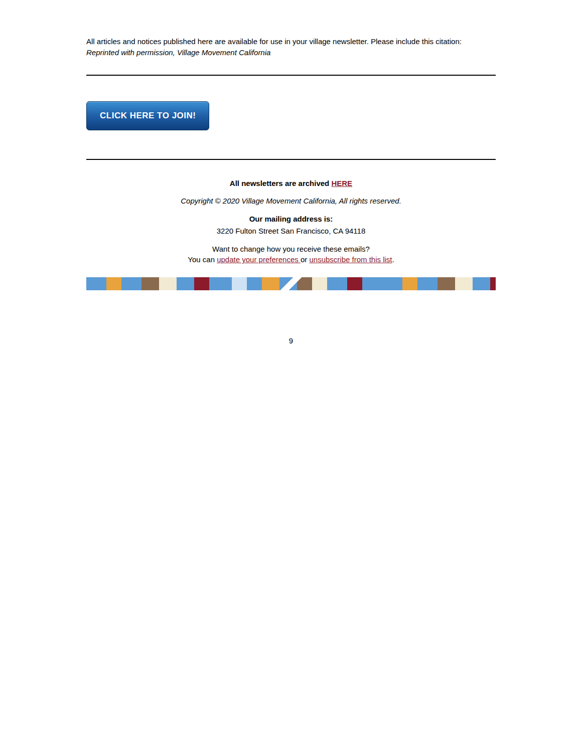All articles and notices published here are available for use in your village newsletter. Please include this citation: Reprinted with permission, Village Movement California
CLICK HERE TO JOIN!
All newsletters are archived HERE
Copyright © 2020 Village Movement California, All rights reserved.
Our mailing address is:
3220 Fulton Street San Francisco, CA 94118
Want to change how you receive these emails?
You can update your preferences or unsubscribe from this list.
9